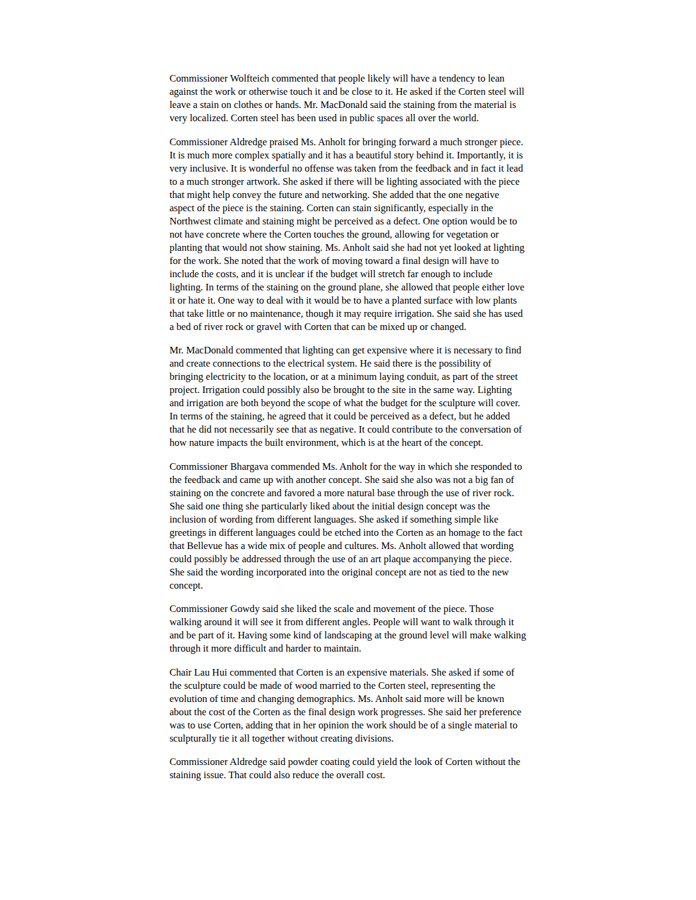Commissioner Wolfteich commented that people likely will have a tendency to lean against the work or otherwise touch it and be close to it. He asked if the Corten steel will leave a stain on clothes or hands. Mr. MacDonald said the staining from the material is very localized. Corten steel has been used in public spaces all over the world.
Commissioner Aldredge praised Ms. Anholt for bringing forward a much stronger piece. It is much more complex spatially and it has a beautiful story behind it. Importantly, it is very inclusive. It is wonderful no offense was taken from the feedback and in fact it lead to a much stronger artwork. She asked if there will be lighting associated with the piece that might help convey the future and networking. She added that the one negative aspect of the piece is the staining. Corten can stain significantly, especially in the Northwest climate and staining might be perceived as a defect. One option would be to not have concrete where the Corten touches the ground, allowing for vegetation or planting that would not show staining. Ms. Anholt said she had not yet looked at lighting for the work. She noted that the work of moving toward a final design will have to include the costs, and it is unclear if the budget will stretch far enough to include lighting. In terms of the staining on the ground plane, she allowed that people either love it or hate it. One way to deal with it would be to have a planted surface with low plants that take little or no maintenance, though it may require irrigation. She said she has used a bed of river rock or gravel with Corten that can be mixed up or changed.
Mr. MacDonald commented that lighting can get expensive where it is necessary to find and create connections to the electrical system. He said there is the possibility of bringing electricity to the location, or at a minimum laying conduit, as part of the street project. Irrigation could possibly also be brought to the site in the same way. Lighting and irrigation are both beyond the scope of what the budget for the sculpture will cover. In terms of the staining, he agreed that it could be perceived as a defect, but he added that he did not necessarily see that as negative. It could contribute to the conversation of how nature impacts the built environment, which is at the heart of the concept.
Commissioner Bhargava commended Ms. Anholt for the way in which she responded to the feedback and came up with another concept. She said she also was not a big fan of staining on the concrete and favored a more natural base through the use of river rock. She said one thing she particularly liked about the initial design concept was the inclusion of wording from different languages. She asked if something simple like greetings in different languages could be etched into the Corten as an homage to the fact that Bellevue has a wide mix of people and cultures. Ms. Anholt allowed that wording could possibly be addressed through the use of an art plaque accompanying the piece. She said the wording incorporated into the original concept are not as tied to the new concept.
Commissioner Gowdy said she liked the scale and movement of the piece. Those walking around it will see it from different angles. People will want to walk through it and be part of it. Having some kind of landscaping at the ground level will make walking through it more difficult and harder to maintain.
Chair Lau Hui commented that Corten is an expensive materials. She asked if some of the sculpture could be made of wood married to the Corten steel, representing the evolution of time and changing demographics. Ms. Anholt said more will be known about the cost of the Corten as the final design work progresses. She said her preference was to use Corten, adding that in her opinion the work should be of a single material to sculpturally tie it all together without creating divisions.
Commissioner Aldredge said powder coating could yield the look of Corten without the staining issue. That could also reduce the overall cost.